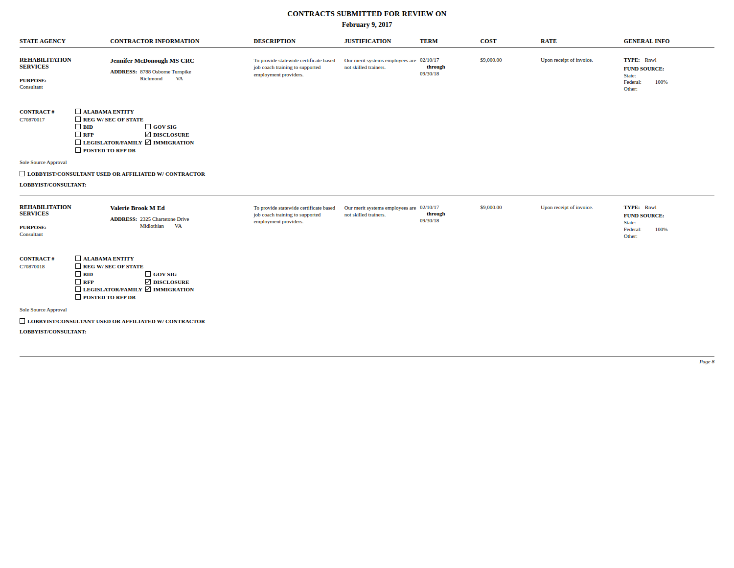CONTRACTS SUBMITTED FOR REVIEW ON
February 9, 2017
| STATE AGENCY | CONTRACTOR INFORMATION | DESCRIPTION | JUSTIFICATION | TERM | COST | RATE | GENERAL INFO |
| --- | --- | --- | --- | --- | --- | --- | --- |
| REHABILITATION SERVICES PURPOSE: Consultant | Jennifer McDonough MS CRC / ADDRESS: / 8788 Osborne Turnpike / / / Richmond VA / | To provide statewide certificate based job coach training to supported employment providers. | Our merit systems employees are not skilled trainers. | 02/10/17 through 09/30/18 | $9,000.00 | Upon receipt of invoice. | TYPE: Rnwl FUND SOURCE: State: Federal: 100% Other: |
| / CONTRACT # / ALABAMA ENTITY / / / C70870017 / REG W/ SEC OF STATE / / / / BID / GOV SIG / / / RFP / DISCLOSURE / / / LEGISLATOR/FAMILY / IMMIGRATION / / / POSTED TO RFP DB / / Sole Source Approval LOBBYIST/CONSULTANT USED OR AFFILIATED W/ CONTRACTOR LOBBYIST/CONSULTANT: | |
| REHABILITATION SERVICES PURPOSE: Consultant | Valerie Brook M Ed / ADDRESS: / 2325 Chartstone Drive / / / Midlothian VA / | To provide statewide certificate based job coach training to supported employment providers. | Our merit systems employees are not skilled trainers. | 02/10/17 through 09/30/18 | $9,000.00 | Upon receipt of invoice. | TYPE: Rnwl FUND SOURCE: State: Federal: 100% Other: |
| / CONTRACT # / ALABAMA ENTITY / / / C70870018 / REG W/ SEC OF STATE / / / / BID / GOV SIG / / / RFP / DISCLOSURE / / / LEGISLATOR/FAMILY / IMMIGRATION / / / POSTED TO RFP DB / / Sole Source Approval LOBBYIST/CONSULTANT USED OR AFFILIATED W/ CONTRACTOR LOBBYIST/CONSULTANT: | |
Page 8